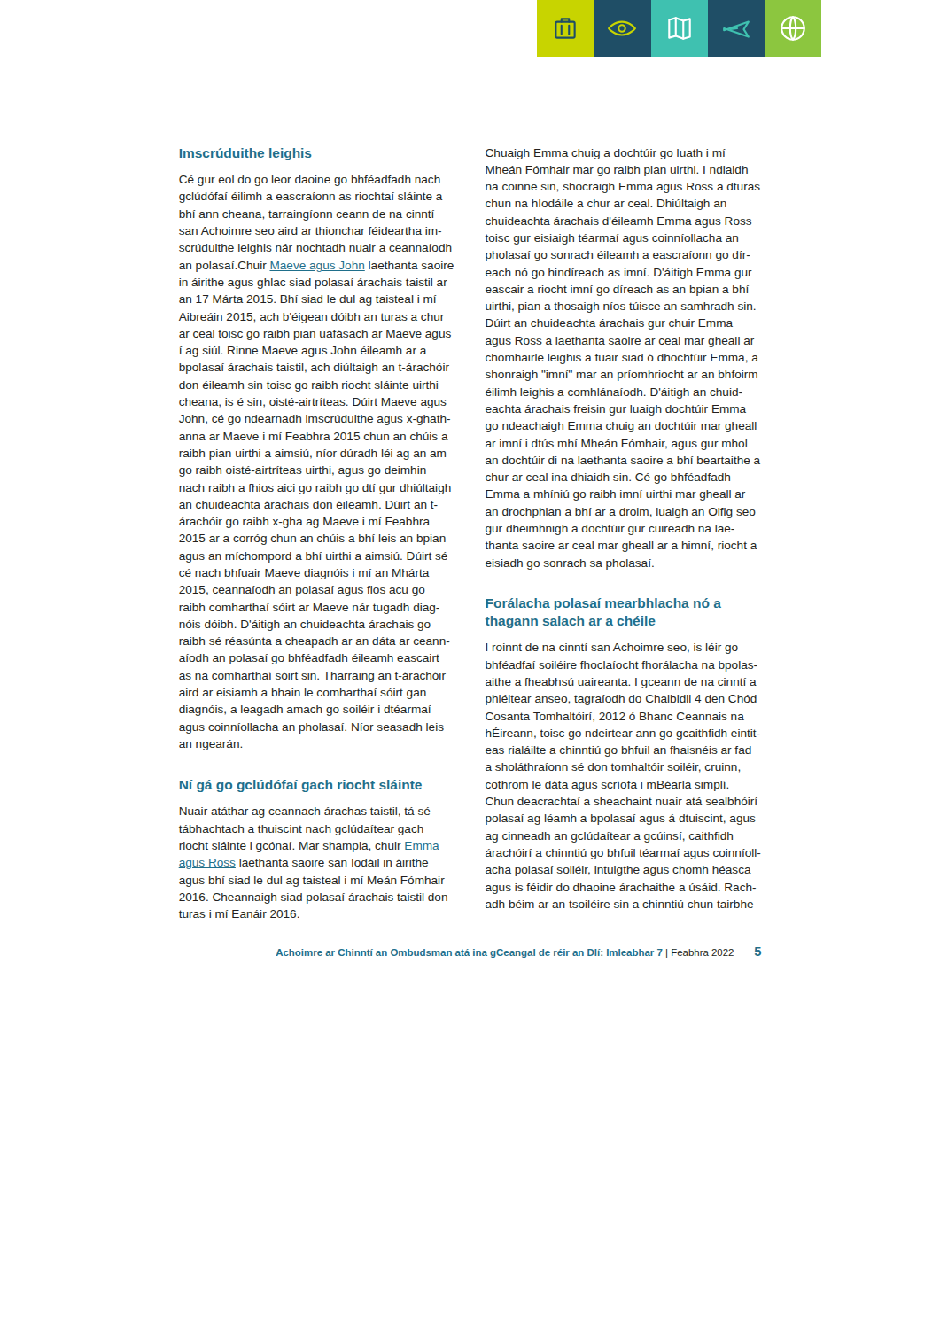Imscrúduithe leighis
Cé gur eol do go leor daoine go bhféadfadh nach gclúdófaí éilimh a eascraíonn as riochtaí sláinte a bhí ann cheana, tarraingíonn ceann de na cinntí san Achoimre seo aird ar thionchar féideartha imscrúduithe leighis nár nochtadh nuair a ceannaíodh an polasaí.Chuir Maeve agus John laethanta saoire in áirithe agus ghlac siad polasaí árachais taistil ar an 17 Márta 2015. Bhí siad le dul ag taisteal i mí Aibreáin 2015, ach b'éigean dóibh an turas a chur ar ceal toisc go raibh pian uafásach ar Maeve agus í ag siúl. Rinne Maeve agus John éileamh ar a bpolasaí árachais taistil, ach diúltaigh an t-árachóir don éileamh sin toisc go raibh riocht sláinte uirthi cheana, is é sin, oisté-airtríteas. Dúirt Maeve agus John, cé go ndearnadh imscrúduithe agus x-ghathanna ar Maeve i mí Feabhra 2015 chun an chúis a raibh pian uirthi a aimsiú, níor dúradh léi ag an am go raibh oisté-airtríteas uirthi, agus go deimhin nach raibh a fhios aici go raibh go dtí gur dhiúltaigh an chuideachta árachais don éileamh. Dúirt an t-árachóir go raibh x-gha ag Maeve i mí Feabhra 2015 ar a corróg chun an chúis a bhí leis an bpian agus an míchompord a bhí uirthi a aimsiú. Dúirt sé cé nach bhfuair Maeve diagnóis i mí an Mhárta 2015, ceannaíodh an polasaí agus fios acu go raibh comharthaí sóirt ar Maeve nár tugadh diagnóis dóibh. D'áitigh an chuideachta árachais go raibh sé réasúnta a cheapadh ar an dáta ar ceannaíodh an polasaí go bhféadfadh éileamh eascairt as na comharthaí sóirt sin. Tharraing an t-árachóir aird ar eisiamh a bhain le comharthaí sóirt gan diagnóis, a leagadh amach go soiléir i dtéarmaí agus coinníollacha an pholasaí. Níor seasadh leis an ngearán.
Ní gá go gclúdófaí gach riocht sláinte
Nuair atáthar ag ceannach árachas taistil, tá sé tábhachtach a thuiscint nach gclúdaítear gach riocht sláinte i gcónaí. Mar shampla, chuir Emma agus Ross laethanta saoire san Iodáil in áirithe agus bhí siad le dul ag taisteal i mí Meán Fómhair 2016. Cheannaigh siad polasaí árachais taistil don turas i mí Eanáir 2016.
Chuaigh Emma chuig a dochtúir go luath i mí Mheán Fómhair mar go raibh pian uirthi. I ndiaidh na coinne sin, shocraigh Emma agus Ross a dturas chun na hIodáile a chur ar ceal. Dhiúltaigh an chuideachta árachais d'éileamh Emma agus Ross toisc gur eisiaigh téarmaí agus coinníollacha an pholasaí go sonrach éileamh a eascraíonn go díreach nó go hindíreach as imní. D'áitigh Emma gur eascair a riocht imní go díreach as an bpian a bhí uirthi, pian a thosaigh níos túisce an samhradh sin. Dúirt an chuideachta árachais gur chuir Emma agus Ross a laethanta saoire ar ceal mar gheall ar chomhairle leighis a fuair siad ó dhochtúir Emma, a shonraigh "imní" mar an príomhriocht ar an bhfoirm éilimh leighis a comhlánaíodh. D'áitigh an chuideachta árachais freisin gur luaigh dochtúir Emma go ndeachaigh Emma chuig an dochtúir mar gheall ar imní i dtús mhí Mheán Fómhair, agus gur mhol an dochtúir di na laethanta saoire a bhí beartaithe a chur ar ceal ina dhiaidh sin. Cé go bhféadfadh Emma a mhíniú go raibh imní uirthi mar gheall ar an drochphian a bhí ar a droim, luaigh an Oifig seo gur dheimhnigh a dochtúir gur cuireadh na laethanta saoire ar ceal mar gheall ar a himní, riocht a eisiadh go sonrach sa pholasaí.
Forálacha polasaí mearbhlacha nó a thagann salach ar a chéile
I roinnt de na cinntí san Achoimre seo, is léir go bhféadfaí soiléire fhoclaíocht fhorálacha na bpolasaithe a fheabhsú uaireanta. I gceann de na cinntí a phléitear anseo, tagraíodh do Chaibidil 4 den Chód Cosanta Tomhaltóirí, 2012 ó Bhanc Ceannais na hÉireann, toisc go ndeirtear ann go gcaithfidh eintiteas rialáilte a chinntiú go bhfuil an fhaisnéis ar fad a sholáthraíonn sé don tomhaltóir soiléir, cruinn, cothrom le dáta agus scríofa i mBéarla simplí. Chun deacrachtaí a sheachaint nuair atá sealbhóirí polasaí ag léamh a bpolasaí agus á dtuiscint, agus ag cinneadh an gclúdaítear a gcúinsí, caithfidh árachóirí a chinntiú go bhfuil téarmaí agus coinníollacha polasaí soiléir, intuigthe agus chomh héasca agus is féidir do dhaoine árachaithe a úsáid. Rachadh béim ar an tsoiléire sin a chinntiú chun tairbhe
Achoimre ar Chinntí an Ombudsman atá ina gCeangal de réir an Dlí: Imleabhar 7 | Feabhra 2022
5